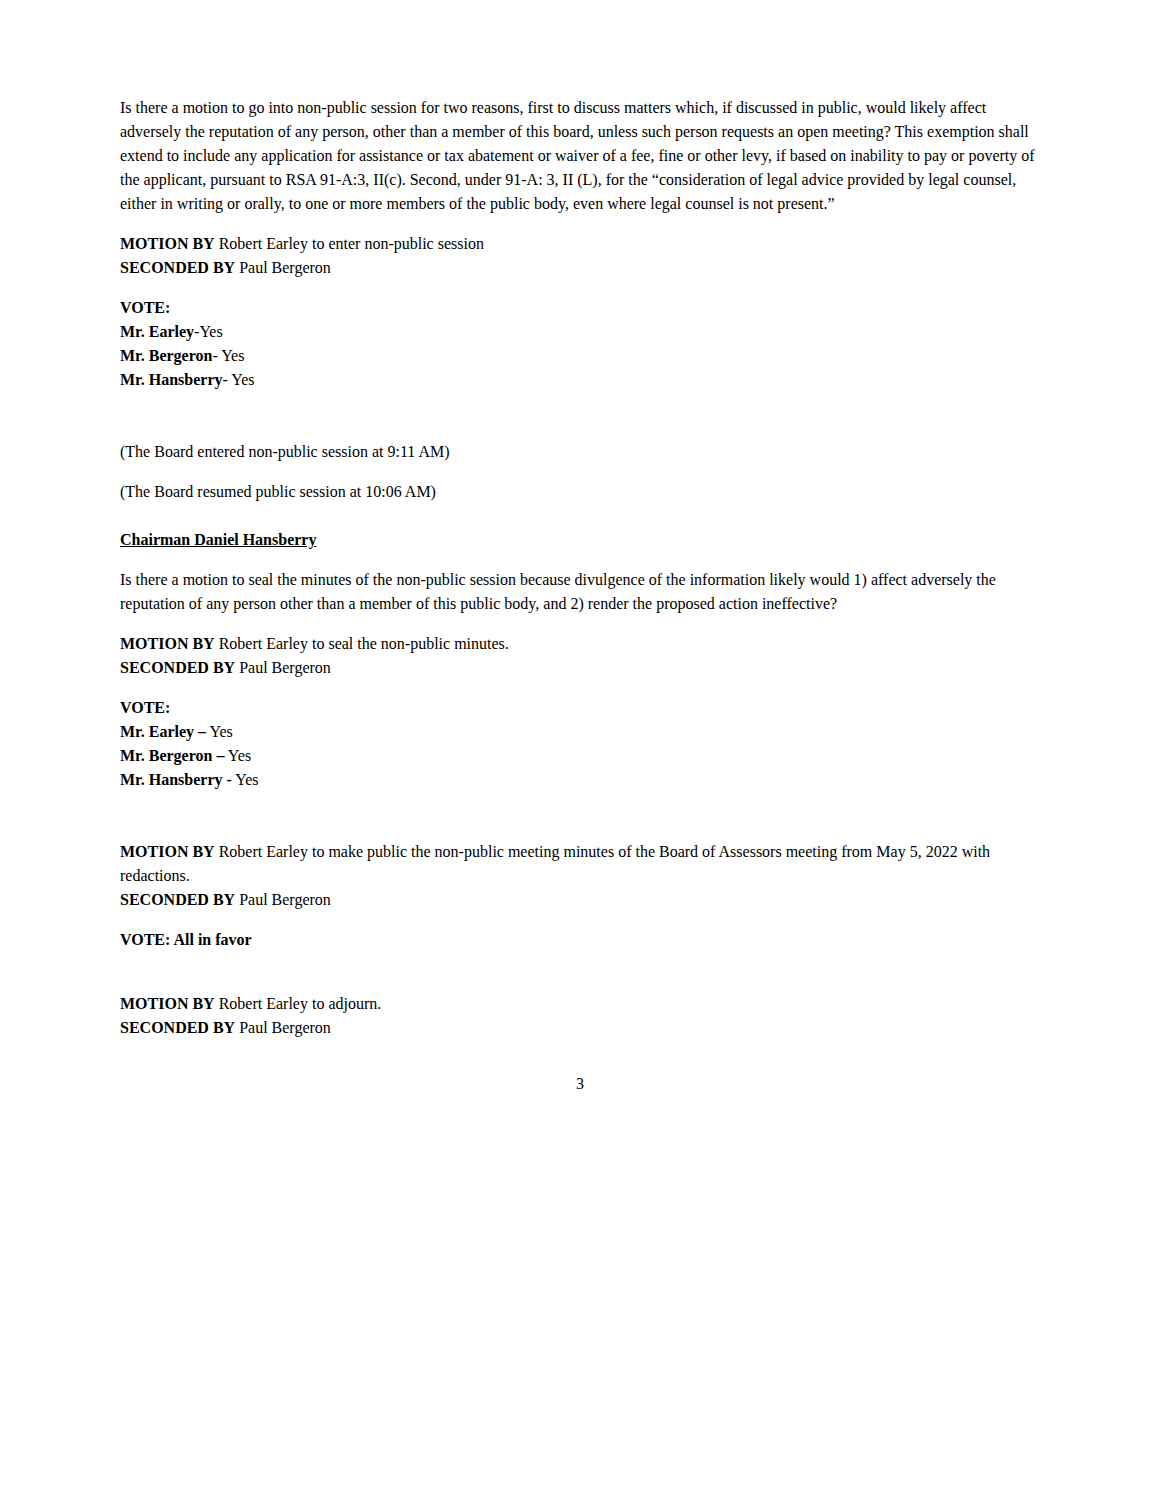Is there a motion to go into non-public session for two reasons, first to discuss matters which, if discussed in public, would likely affect adversely the reputation of any person, other than a member of this board, unless such person requests an open meeting? This exemption shall extend to include any application for assistance or tax abatement or waiver of a fee, fine or other levy, if based on inability to pay or poverty of the applicant, pursuant to RSA 91-A:3, II(c). Second, under 91-A: 3, II (L), for the “consideration of legal advice provided by legal counsel, either in writing or orally, to one or more members of the public body, even where legal counsel is not present.”
MOTION BY Robert Earley to enter non-public session
SECONDED BY Paul Bergeron
VOTE:
Mr. Earley-Yes
Mr. Bergeron- Yes
Mr. Hansberry- Yes
(The Board entered non-public session at 9:11 AM)
(The Board resumed public session at 10:06 AM)
Chairman Daniel Hansberry
Is there a motion to seal the minutes of the non-public session because divulgence of the information likely would 1) affect adversely the reputation of any person other than a member of this public body, and 2) render the proposed action ineffective?
MOTION BY Robert Earley to seal the non-public minutes.
SECONDED BY Paul Bergeron
VOTE:
Mr. Earley – Yes
Mr. Bergeron – Yes
Mr. Hansberry - Yes
MOTION BY Robert Earley to make public the non-public meeting minutes of the Board of Assessors meeting from May 5, 2022 with redactions.
SECONDED BY Paul Bergeron
VOTE: All in favor
MOTION BY Robert Earley to adjourn.
SECONDED BY Paul Bergeron
3